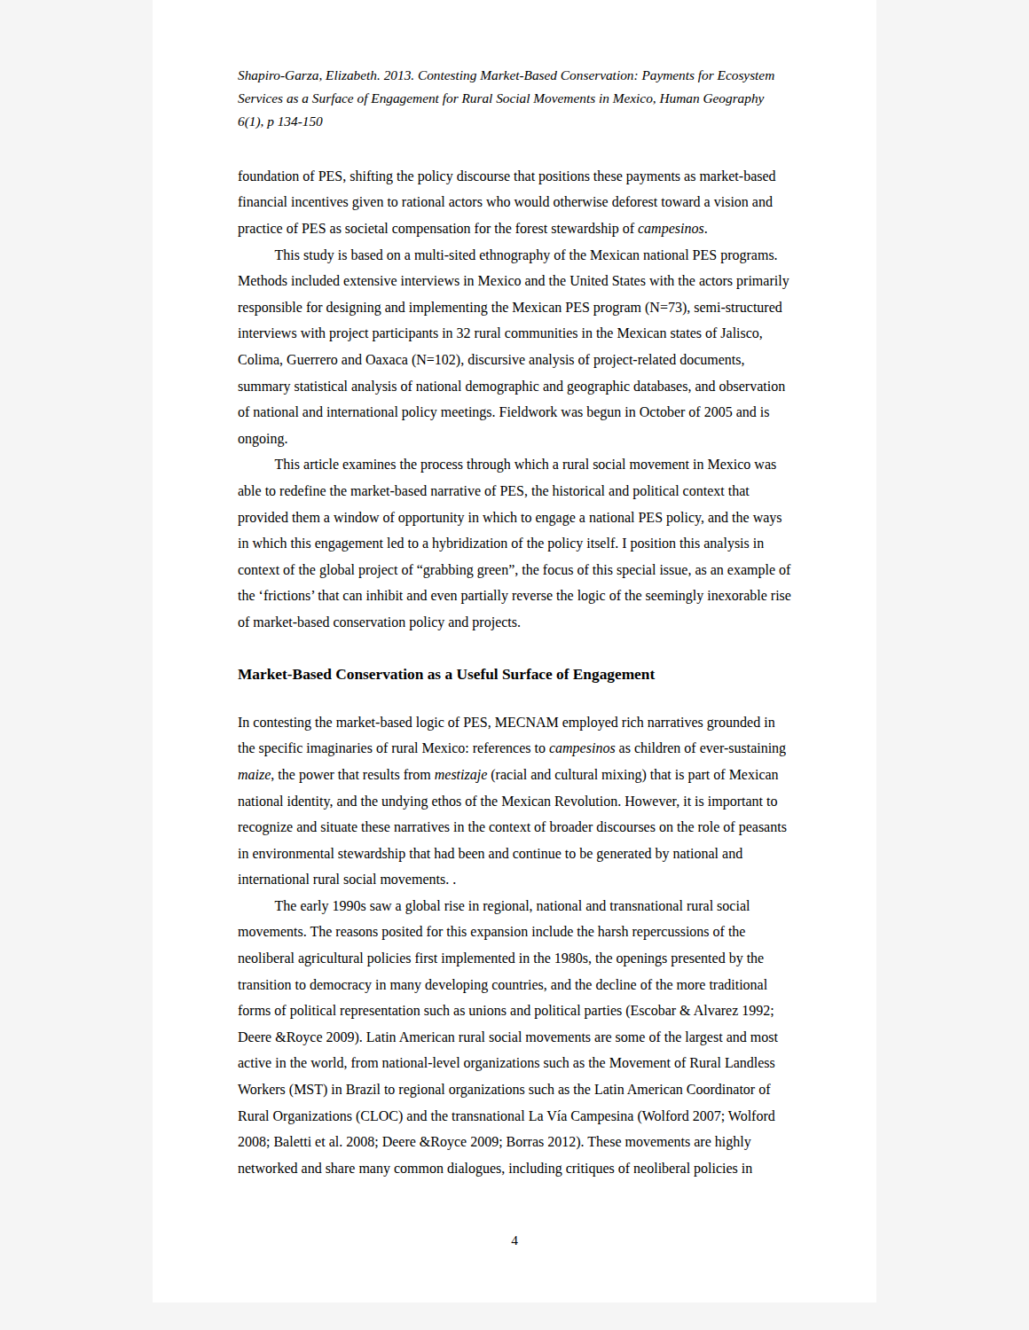Shapiro-Garza, Elizabeth. 2013. Contesting Market-Based Conservation: Payments for Ecosystem Services as a Surface of Engagement for Rural Social Movements in Mexico, Human Geography 6(1), p 134-150
foundation of PES, shifting the policy discourse that positions these payments as market-based financial incentives given to rational actors who would otherwise deforest toward a vision and practice of PES as societal compensation for the forest stewardship of campesinos.
This study is based on a multi-sited ethnography of the Mexican national PES programs. Methods included extensive interviews in Mexico and the United States with the actors primarily responsible for designing and implementing the Mexican PES program (N=73), semi-structured interviews with project participants in 32 rural communities in the Mexican states of Jalisco, Colima, Guerrero and Oaxaca (N=102), discursive analysis of project-related documents, summary statistical analysis of national demographic and geographic databases, and observation of national and international policy meetings. Fieldwork was begun in October of 2005 and is ongoing.
This article examines the process through which a rural social movement in Mexico was able to redefine the market-based narrative of PES, the historical and political context that provided them a window of opportunity in which to engage a national PES policy, and the ways in which this engagement led to a hybridization of the policy itself. I position this analysis in context of the global project of “grabbing green”, the focus of this special issue, as an example of the ‘frictions’ that can inhibit and even partially reverse the logic of the seemingly inexorable rise of market-based conservation policy and projects.
Market-Based Conservation as a Useful Surface of Engagement
In contesting the market-based logic of PES, MECNAM employed rich narratives grounded in the specific imaginaries of rural Mexico: references to campesinos as children of ever-sustaining maize, the power that results from mestizaje (racial and cultural mixing) that is part of Mexican national identity, and the undying ethos of the Mexican Revolution. However, it is important to recognize and situate these narratives in the context of broader discourses on the role of peasants in environmental stewardship that had been and continue to be generated by national and international rural social movements. .
The early 1990s saw a global rise in regional, national and transnational rural social movements. The reasons posited for this expansion include the harsh repercussions of the neoliberal agricultural policies first implemented in the 1980s, the openings presented by the transition to democracy in many developing countries, and the decline of the more traditional forms of political representation such as unions and political parties (Escobar & Alvarez 1992; Deere &Royce 2009). Latin American rural social movements are some of the largest and most active in the world, from national-level organizations such as the Movement of Rural Landless Workers (MST) in Brazil to regional organizations such as the Latin American Coordinator of Rural Organizations (CLOC) and the transnational La Vía Campesina (Wolford 2007; Wolford 2008; Baletti et al. 2008; Deere &Royce 2009; Borras 2012). These movements are highly networked and share many common dialogues, including critiques of neoliberal policies in
4